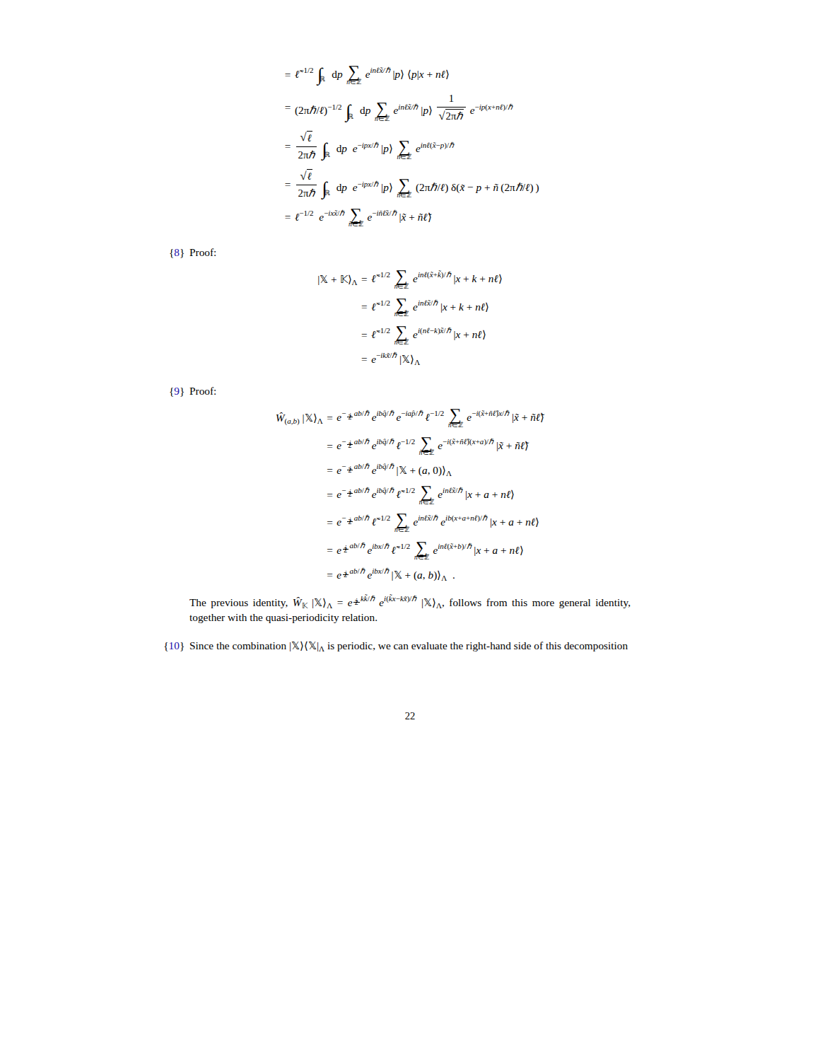=
ℓ̃−1/2 ∫ℝ dp ∑n∈ℤ einℓx̃/ℏ |p⟩ ⟨p|x + nℓ⟩
=
(2πℏ/ℓ)−1/2 ∫ℝ dp ∑n∈ℤ einℓx̃/ℏ |p⟩ 12πℏ e−ip(x+nℓ)/ℏ
=
ℓ 2πℏ ∫ℝ dp e−ipx/ℏ |p⟩ ∑n∈ℤ einℓ(x̃−p)/ℏ
=
ℓ 2πℏ ∫ℝ dp e−ipx/ℏ |p⟩ ∑ñ∈ℤ (2πℏ/ℓ) δ(x̃ − p + ñ (2πℏ/ℓ) )
=
ℓ−1/2 e−ixx̃/ℏ ∑ñ∈ℤ e−iñℓ̃x/ℏ |x̃ + ñℓ̃⟩
{8} Proof:
|𝕏 + 𝕂⟩Λ
=
ℓ̃−1/2 ∑n∈ℤ einℓ(x̃+k̃)/ℏ |x + k + nℓ⟩
=
ℓ̃−1/2 ∑n∈ℤ einℓx̃/ℏ |x + k + nℓ⟩
=
ℓ̃−1/2 ∑n∈ℤ ei(nℓ−k)x̃/ℏ |x + nℓ⟩
=
e−ikx̃/ℏ |𝕏⟩Λ
{9} Proof:
Ŵ(a,b) |𝕏⟩Λ
=
e−i 2 ab/ℏ eibq̂/ℏ e−iap̂/ℏ ℓ−1/2 ∑ñ∈ℤ e−i(x̃+ñℓ̃)x/ℏ |x̃ + ñℓ̃⟩
=
e−i 2 ab/ℏ eibq̂/ℏ ℓ−1/2 ∑ñ∈ℤ e−i(x̃+ñℓ̃)(x+a)/ℏ |x̃ + ñℓ̃⟩
=
e−i 2 ab/ℏ eibq̂/ℏ |𝕏 + (a, 0)⟩Λ
=
e−i 2 ab/ℏ eibq̂/ℏ ℓ̃−1/2 ∑n∈ℤ einℓx̃/ℏ |x + a + nℓ⟩
=
e−i 2 ab/ℏ ℓ̃−1/2 ∑n∈ℤ einℓx̃/ℏ eib(x+a+nℓ)/ℏ |x + a + nℓ⟩
=
ei 2 ab/ℏ eibx/ℏ ℓ̃−1/2 ∑n∈ℤ einℓ(x̃+b)/ℏ |x + a + nℓ⟩
=
ei 2 ab/ℏ eibx/ℏ |𝕏 + (a, b)⟩Λ .
The previous identity, Ŵ𝕂 |𝕏⟩Λ = ei 2 kk̃/ℏ ei(k̃x−kx̃)/ℏ |𝕏⟩Λ, follows from this more general identity, together with the quasi-periodicity relation.
{10} Since the combination |𝕏⟩⟨𝕏|Λ is periodic, we can evaluate the right-hand side of this decomposition
22